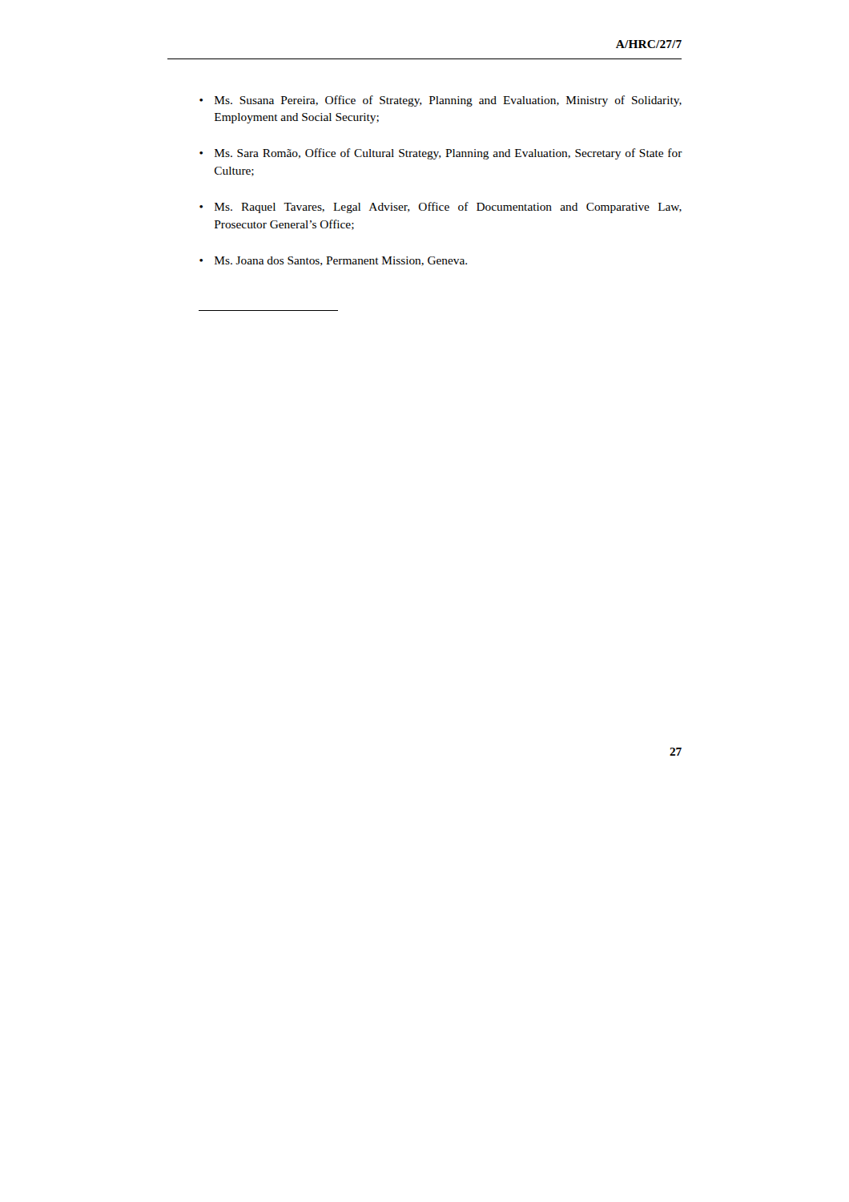A/HRC/27/7
Ms. Susana Pereira, Office of Strategy, Planning and Evaluation, Ministry of Solidarity, Employment and Social Security;
Ms. Sara Romão, Office of Cultural Strategy, Planning and Evaluation, Secretary of State for Culture;
Ms. Raquel Tavares, Legal Adviser, Office of Documentation and Comparative Law, Prosecutor General’s Office;
Ms. Joana dos Santos, Permanent Mission, Geneva.
27